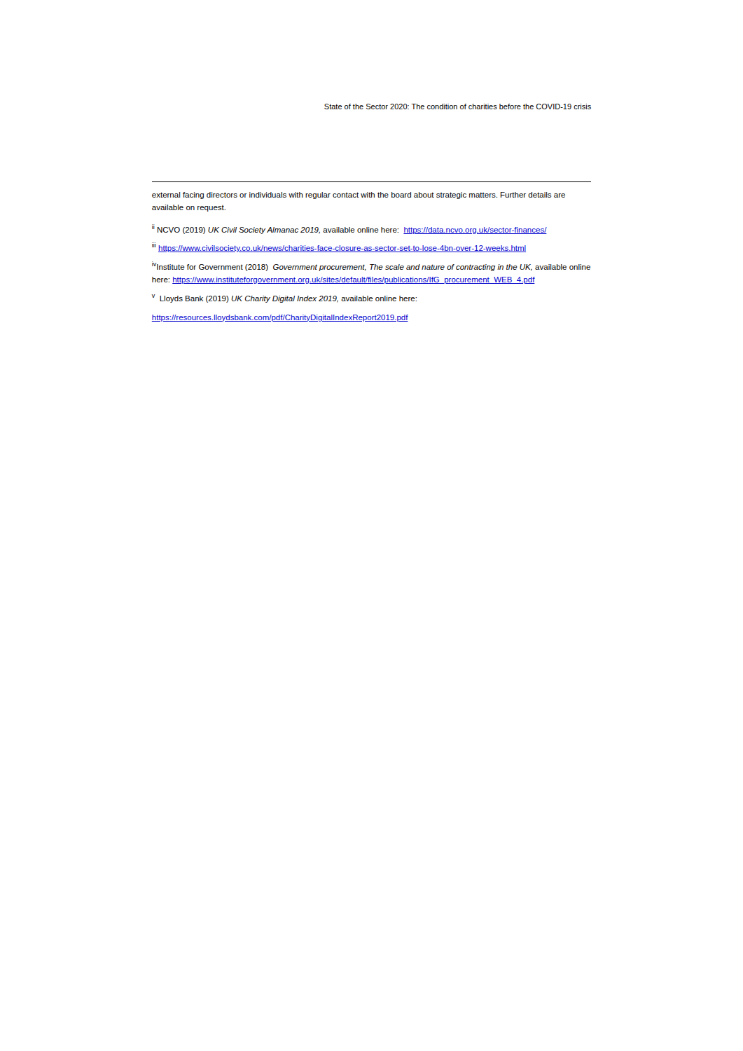State of the Sector 2020: The condition of charities before the COVID-19 crisis
external facing directors or individuals with regular contact with the board about strategic matters. Further details are available on request.
ii NCVO (2019) UK Civil Society Almanac 2019, available online here: https://data.ncvo.org.uk/sector-finances/
iii https://www.civilsociety.co.uk/news/charities-face-closure-as-sector-set-to-lose-4bn-over-12-weeks.html
ivInstitute for Government (2018) Government procurement, The scale and nature of contracting in the UK, available online here: https://www.instituteforgovernment.org.uk/sites/default/files/publications/IfG_procurement_WEB_4.pdf
v Lloyds Bank (2019) UK Charity Digital Index 2019, available online here:
https://resources.lloydsbank.com/pdf/CharityDigitalIndexReport2019.pdf